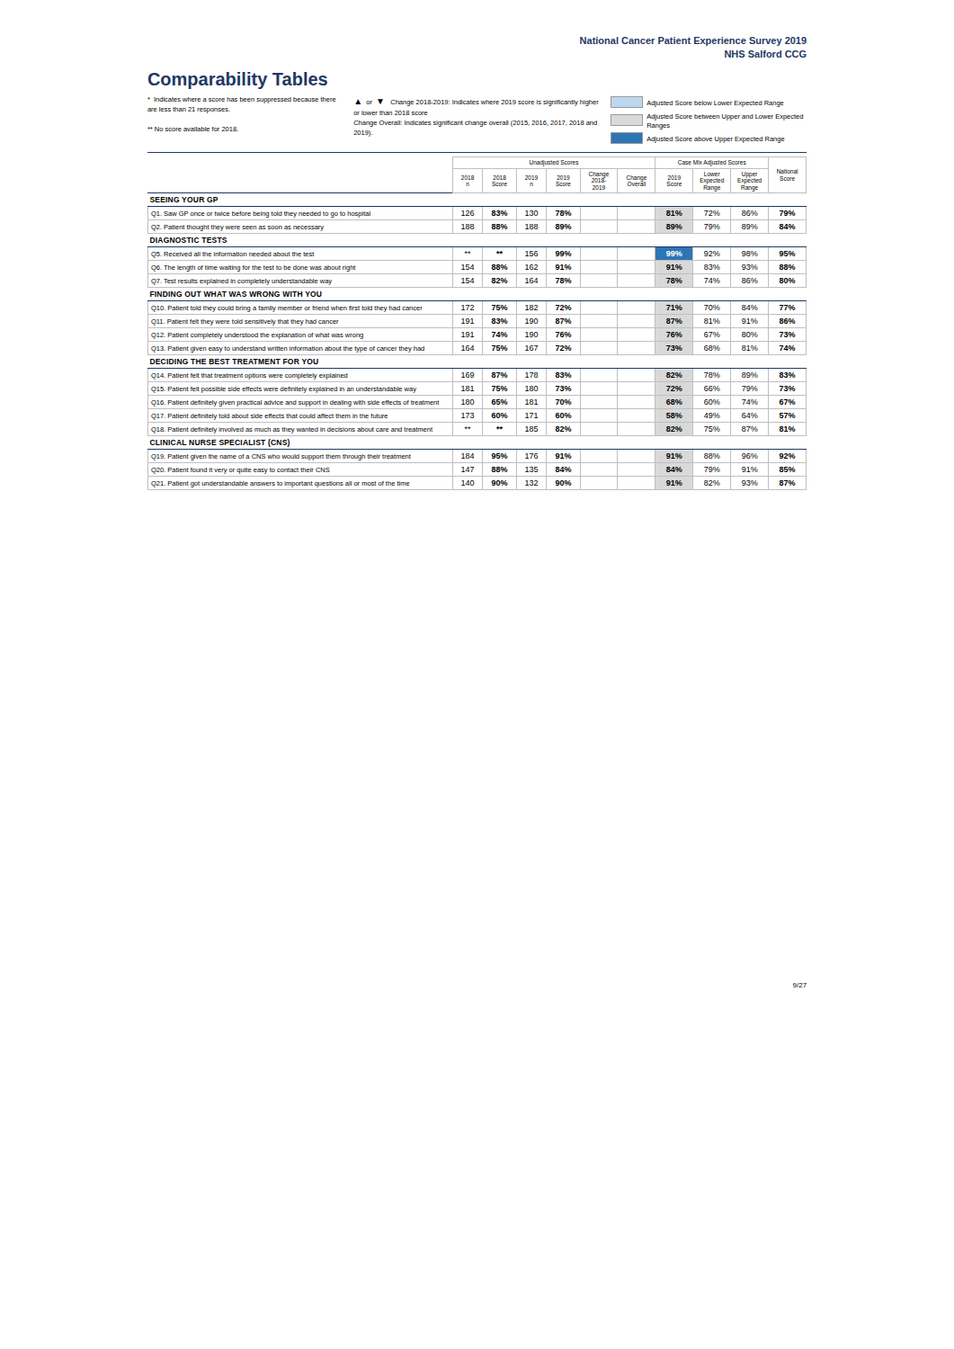National Cancer Patient Experience Survey 2019
NHS Salford CCG
Comparability Tables
* Indicates where a score has been suppressed because there are less than 21 responses.
** No score available for 2018.
▲ or ▼ Change 2018-2019: Indicates where 2019 score is significantly higher or lower than 2018 score
Change Overall: Indicates significant change overall (2015, 2016, 2017, 2018 and 2019).
| | Adjusted Score below Lower Expected Range |
| | Adjusted Score between Upper and Lower Expected Ranges |
| | Adjusted Score above Upper Expected Range |
| | Unadjusted Scores | Case Mix Adjusted Scores | National Score |
| --- | --- | --- | --- |
| 2018 n | 2018 Score | 2019 n | 2019 Score | Change 2018- 2019 | Change Overall | 2019 Score | Lower Expected Range | Upper Expected Range |
| SEEING YOUR GP |
| Q1. Saw GP once or twice before being told they needed to go to hospital | 126 | 83% | 130 | 78% | | | 81% | 72% | 86% | 79% |
| Q2. Patient thought they were seen as soon as necessary | 188 | 88% | 188 | 89% | | | 89% | 79% | 89% | 84% |
| DIAGNOSTIC TESTS |
| Q5. Received all the information needed about the test | ** | ** | 156 | 99% | | | 99% | 92% | 98% | 95% |
| Q6. The length of time waiting for the test to be done was about right | 154 | 88% | 162 | 91% | | | 91% | 83% | 93% | 88% |
| Q7. Test results explained in completely understandable way | 154 | 82% | 164 | 78% | | | 78% | 74% | 86% | 80% |
| FINDING OUT WHAT WAS WRONG WITH YOU |
| Q10. Patient told they could bring a family member or friend when first told they had cancer | 172 | 75% | 182 | 72% | | | 71% | 70% | 84% | 77% |
| Q11. Patient felt they were told sensitively that they had cancer | 191 | 83% | 190 | 87% | | | 87% | 81% | 91% | 86% |
| Q12. Patient completely understood the explanation of what was wrong | 191 | 74% | 190 | 76% | | | 76% | 67% | 80% | 73% |
| Q13. Patient given easy to understand written information about the type of cancer they had | 164 | 75% | 167 | 72% | | | 73% | 68% | 81% | 74% |
| DECIDING THE BEST TREATMENT FOR YOU |
| Q14. Patient felt that treatment options were completely explained | 169 | 87% | 178 | 83% | | | 82% | 78% | 89% | 83% |
| Q15. Patient felt possible side effects were definitely explained in an understandable way | 181 | 75% | 180 | 73% | | | 72% | 66% | 79% | 73% |
| Q16. Patient definitely given practical advice and support in dealing with side effects of treatment | 180 | 65% | 181 | 70% | | | 68% | 60% | 74% | 67% |
| Q17. Patient definitely told about side effects that could affect them in the future | 173 | 60% | 171 | 60% | | | 58% | 49% | 64% | 57% |
| Q18. Patient definitely involved as much as they wanted in decisions about care and treatment | ** | ** | 185 | 82% | | | 82% | 75% | 87% | 81% |
| CLINICAL NURSE SPECIALIST (CNS) |
| Q19. Patient given the name of a CNS who would support them through their treatment | 184 | 95% | 176 | 91% | | | 91% | 88% | 96% | 92% |
| Q20. Patient found it very or quite easy to contact their CNS | 147 | 88% | 135 | 84% | | | 84% | 79% | 91% | 85% |
| Q21. Patient got understandable answers to important questions all or most of the time | 140 | 90% | 132 | 90% | | | 91% | 82% | 93% | 87% |
9/27